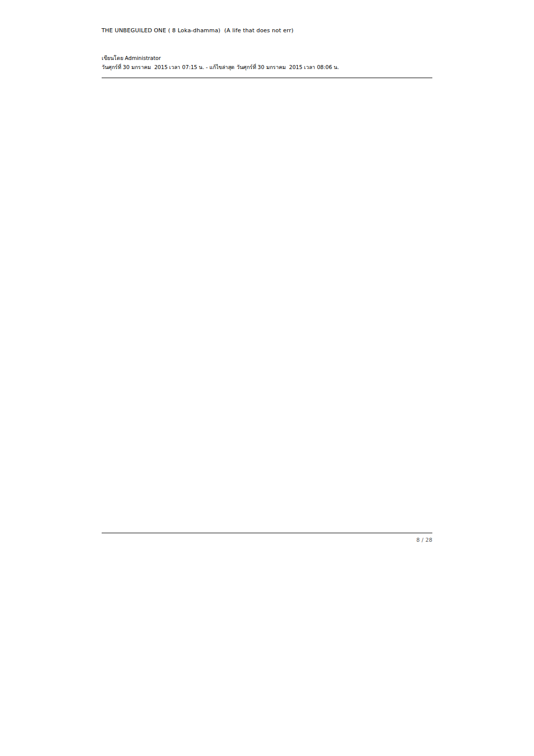THE UNBEGUILED ONE ( 8 Loka-dhamma) (A life that does not err)
เขียนโดย Administrator
วันศุกร์ที่ 30 มกราคม 2015 เวลา 07:15 น. - แก้ไขล่าสุด วันศุกร์ที่ 30 มกราคม 2015 เวลา 08:06 น.
8 / 28